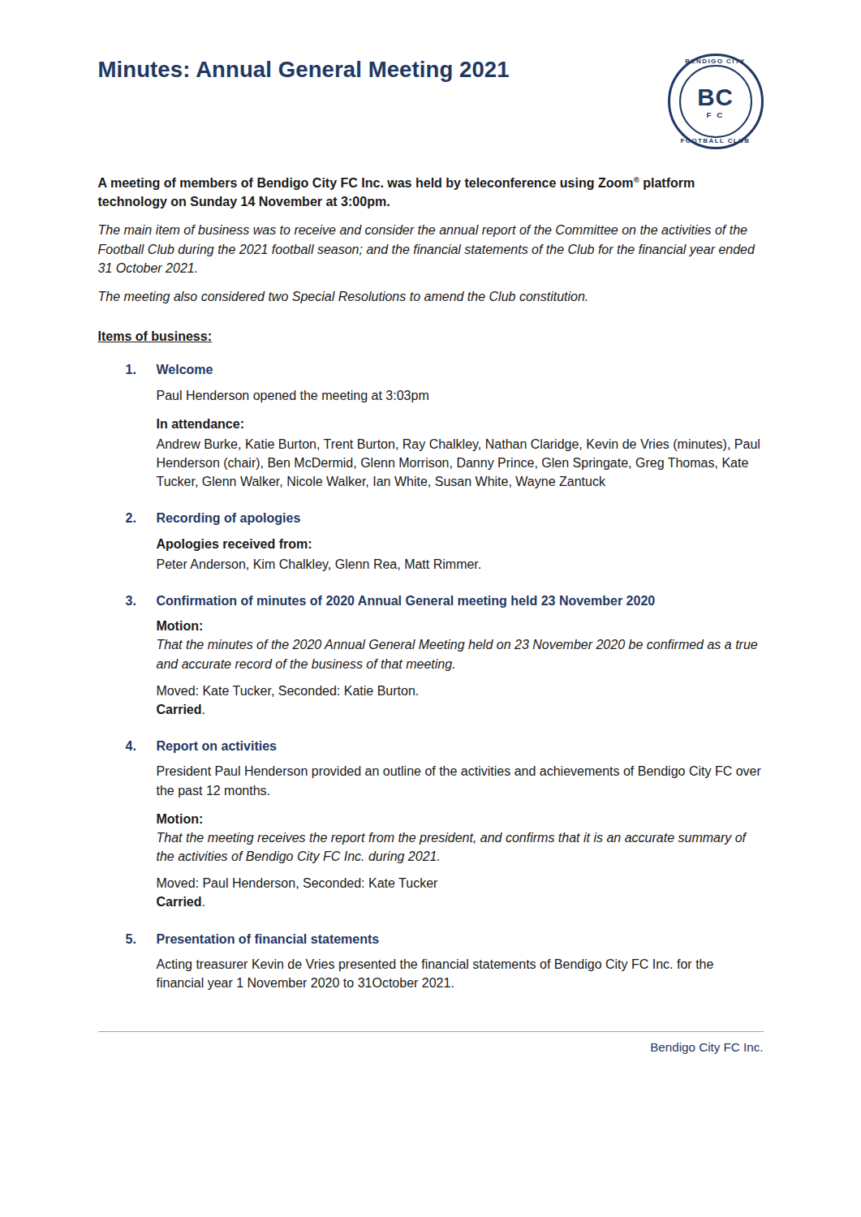Bendigo City BC F C Football Club
Minutes: Annual General Meeting 2021
A meeting of members of Bendigo City FC Inc. was held by teleconference using Zoom® platform technology on Sunday 14 November at 3:00pm.
The main item of business was to receive and consider the annual report of the Committee on the activities of the Football Club during the 2021 football season; and the financial statements of the Club for the financial year ended 31 October 2021.
The meeting also considered two Special Resolutions to amend the Club constitution.
Items of business:
Welcome
Paul Henderson opened the meeting at 3:03pm
In attendance:
Andrew Burke, Katie Burton, Trent Burton, Ray Chalkley, Nathan Claridge, Kevin de Vries (minutes), Paul Henderson (chair), Ben McDermid, Glenn Morrison, Danny Prince, Glen Springate, Greg Thomas, Kate Tucker, Glenn Walker, Nicole Walker, Ian White, Susan White, Wayne Zantuck
Recording of apologies
Apologies received from:
Peter Anderson, Kim Chalkley, Glenn Rea, Matt Rimmer.
Confirmation of minutes of 2020 Annual General meeting held 23 November 2020
Motion:
That the minutes of the 2020 Annual General Meeting held on 23 November 2020 be confirmed as a true and accurate record of the business of that meeting.
Moved: Kate Tucker, Seconded: Katie Burton.
Carried.
Report on activities
President Paul Henderson provided an outline of the activities and achievements of Bendigo City FC over the past 12 months.
Motion:
That the meeting receives the report from the president, and confirms that it is an accurate summary of the activities of Bendigo City FC Inc. during 2021.
Moved: Paul Henderson, Seconded: Kate Tucker
Carried.
Presentation of financial statements
Acting treasurer Kevin de Vries presented the financial statements of Bendigo City FC Inc. for the financial year 1 November 2020 to 31October 2021.
Bendigo City FC Inc.